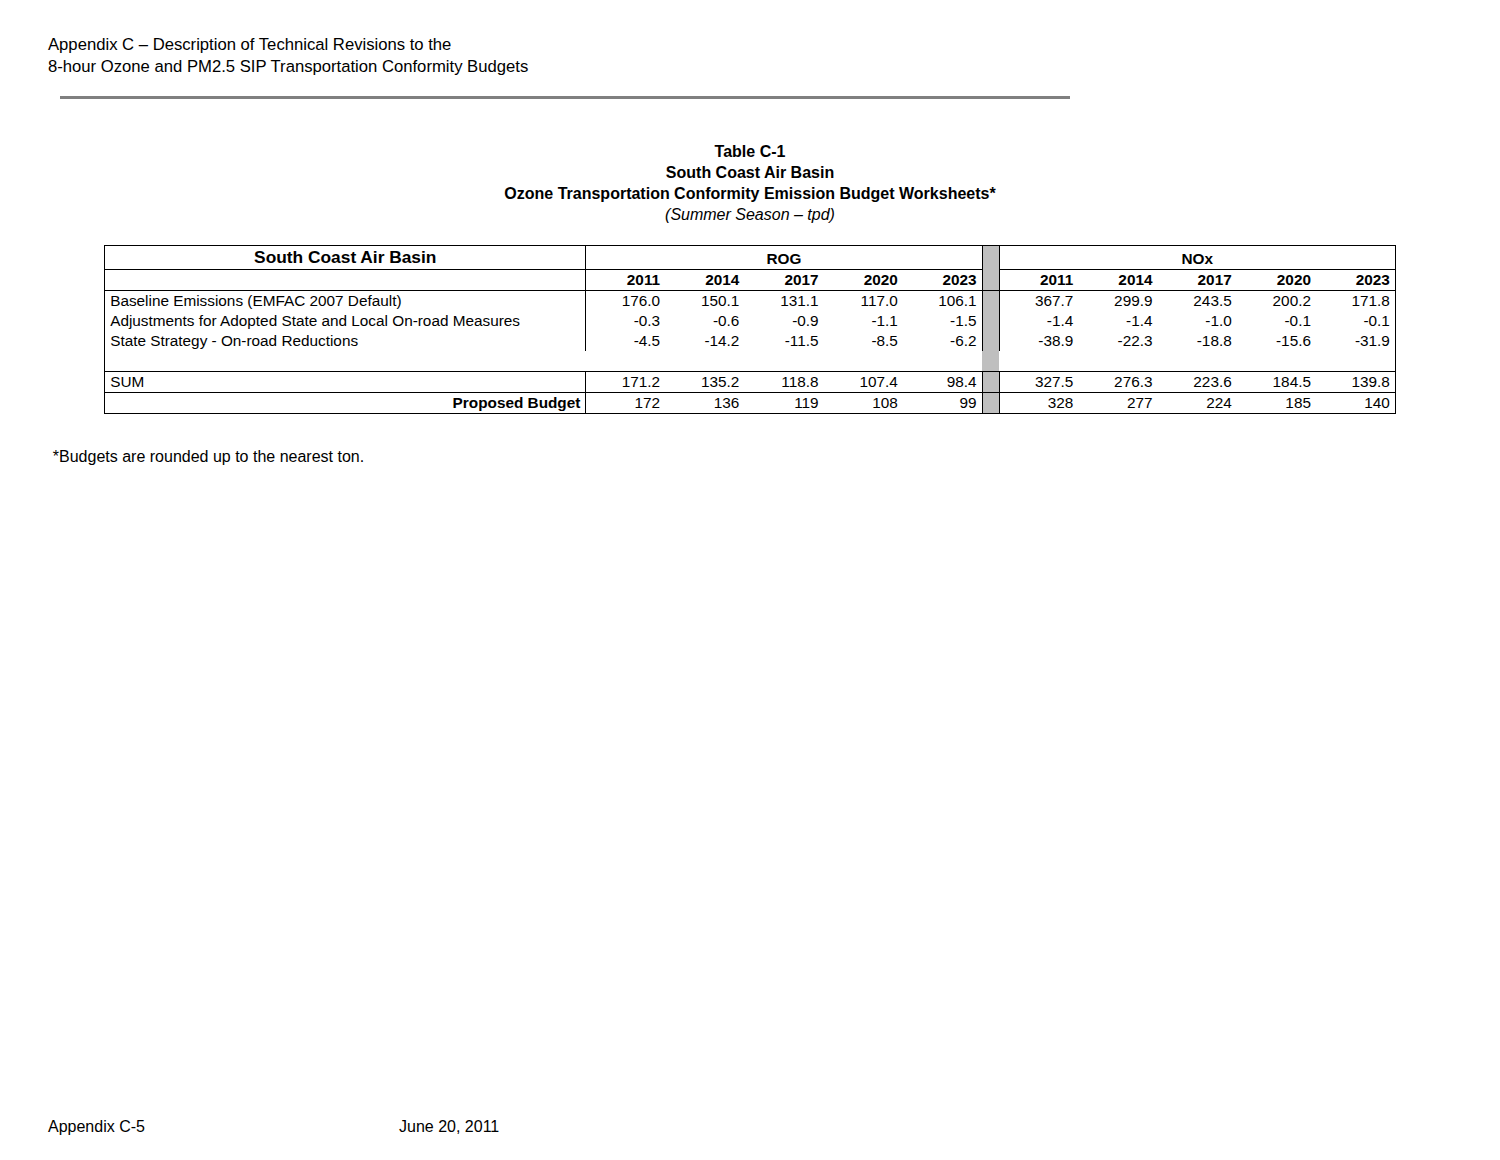Appendix C – Description of Technical Revisions to the
8-hour Ozone and PM2.5 SIP Transportation Conformity Budgets
Table C-1
South Coast Air Basin
Ozone Transportation Conformity Emission Budget Worksheets*
(Summer Season – tpd)
| South Coast Air Basin | ROG | | NOx |
| --- | --- | --- | --- |
| | 2011 | 2014 | 2017 | 2020 | 2023 | | 2011 | 2014 | 2017 | 2020 | 2023 |
| Baseline Emissions (EMFAC 2007 Default) | 176.0 | 150.1 | 131.1 | 117.0 | 106.1 | | 367.7 | 299.9 | 243.5 | 200.2 | 171.8 |
| Adjustments for Adopted State and Local On-road Measures | -0.3 | -0.6 | -0.9 | -1.1 | -1.5 | | -1.4 | -1.4 | -1.0 | -0.1 | -0.1 |
| State Strategy - On-road Reductions | -4.5 | -14.2 | -11.5 | -8.5 | -6.2 | | -38.9 | -22.3 | -18.8 | -15.6 | -31.9 |
| SUM | 171.2 | 135.2 | 118.8 | 107.4 | 98.4 | | 327.5 | 276.3 | 223.6 | 184.5 | 139.8 |
| Proposed Budget | 172 | 136 | 119 | 108 | 99 | | 328 | 277 | 224 | 185 | 140 |
*Budgets are rounded up to the nearest ton.
Appendix C-5 June 20, 2011